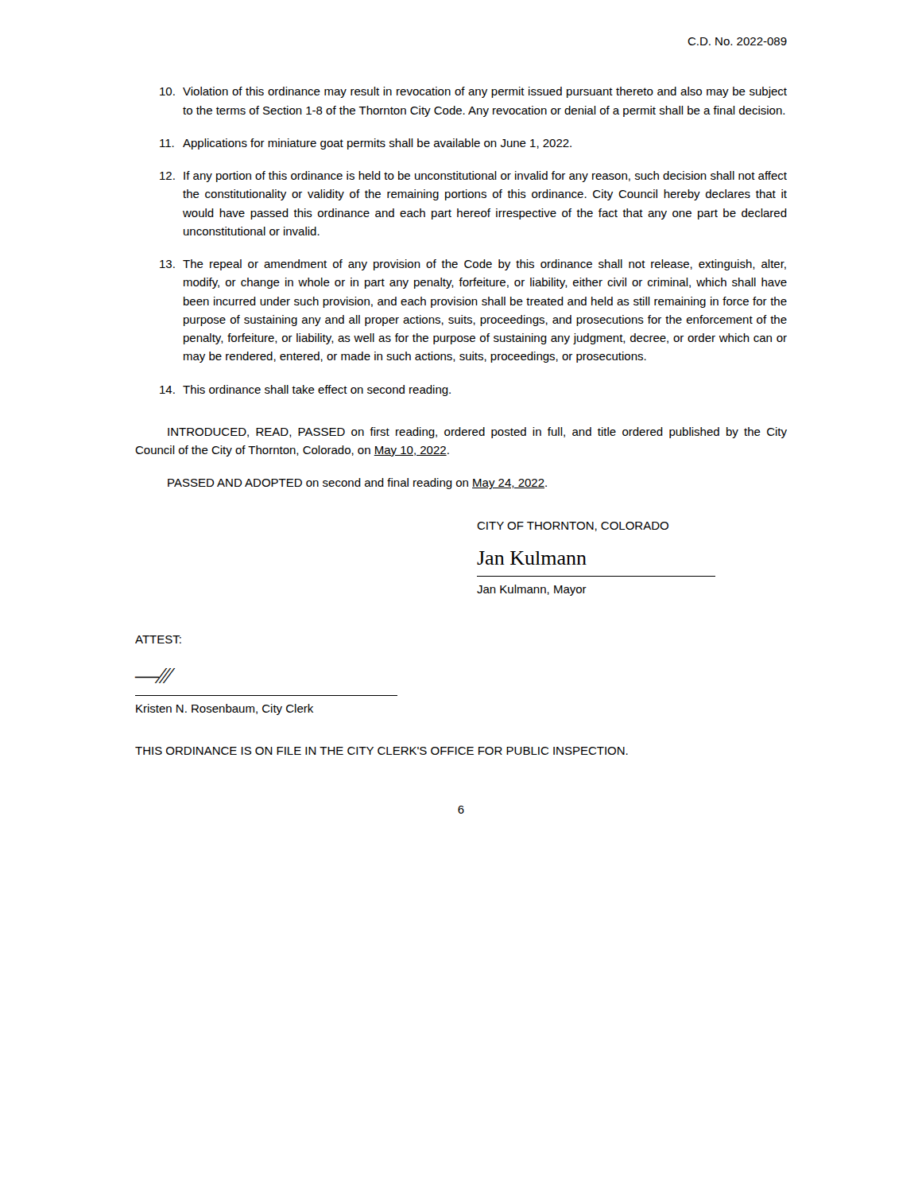C.D. No. 2022-089
10. Violation of this ordinance may result in revocation of any permit issued pursuant thereto and also may be subject to the terms of Section 1-8 of the Thornton City Code. Any revocation or denial of a permit shall be a final decision.
11. Applications for miniature goat permits shall be available on June 1, 2022.
12. If any portion of this ordinance is held to be unconstitutional or invalid for any reason, such decision shall not affect the constitutionality or validity of the remaining portions of this ordinance. City Council hereby declares that it would have passed this ordinance and each part hereof irrespective of the fact that any one part be declared unconstitutional or invalid.
13. The repeal or amendment of any provision of the Code by this ordinance shall not release, extinguish, alter, modify, or change in whole or in part any penalty, forfeiture, or liability, either civil or criminal, which shall have been incurred under such provision, and each provision shall be treated and held as still remaining in force for the purpose of sustaining any and all proper actions, suits, proceedings, and prosecutions for the enforcement of the penalty, forfeiture, or liability, as well as for the purpose of sustaining any judgment, decree, or order which can or may be rendered, entered, or made in such actions, suits, proceedings, or prosecutions.
14. This ordinance shall take effect on second reading.
INTRODUCED, READ, PASSED on first reading, ordered posted in full, and title ordered published by the City Council of the City of Thornton, Colorado, on May 10, 2022.
PASSED AND ADOPTED on second and final reading on May 24, 2022.
CITY OF THORNTON, COLORADO
Jan Kulmann
Jan Kulmann, Mayor
ATTEST:
—⁄⁄⁄
Kristen N. Rosenbaum, City Clerk
THIS ORDINANCE IS ON FILE IN THE CITY CLERK'S OFFICE FOR PUBLIC INSPECTION.
6